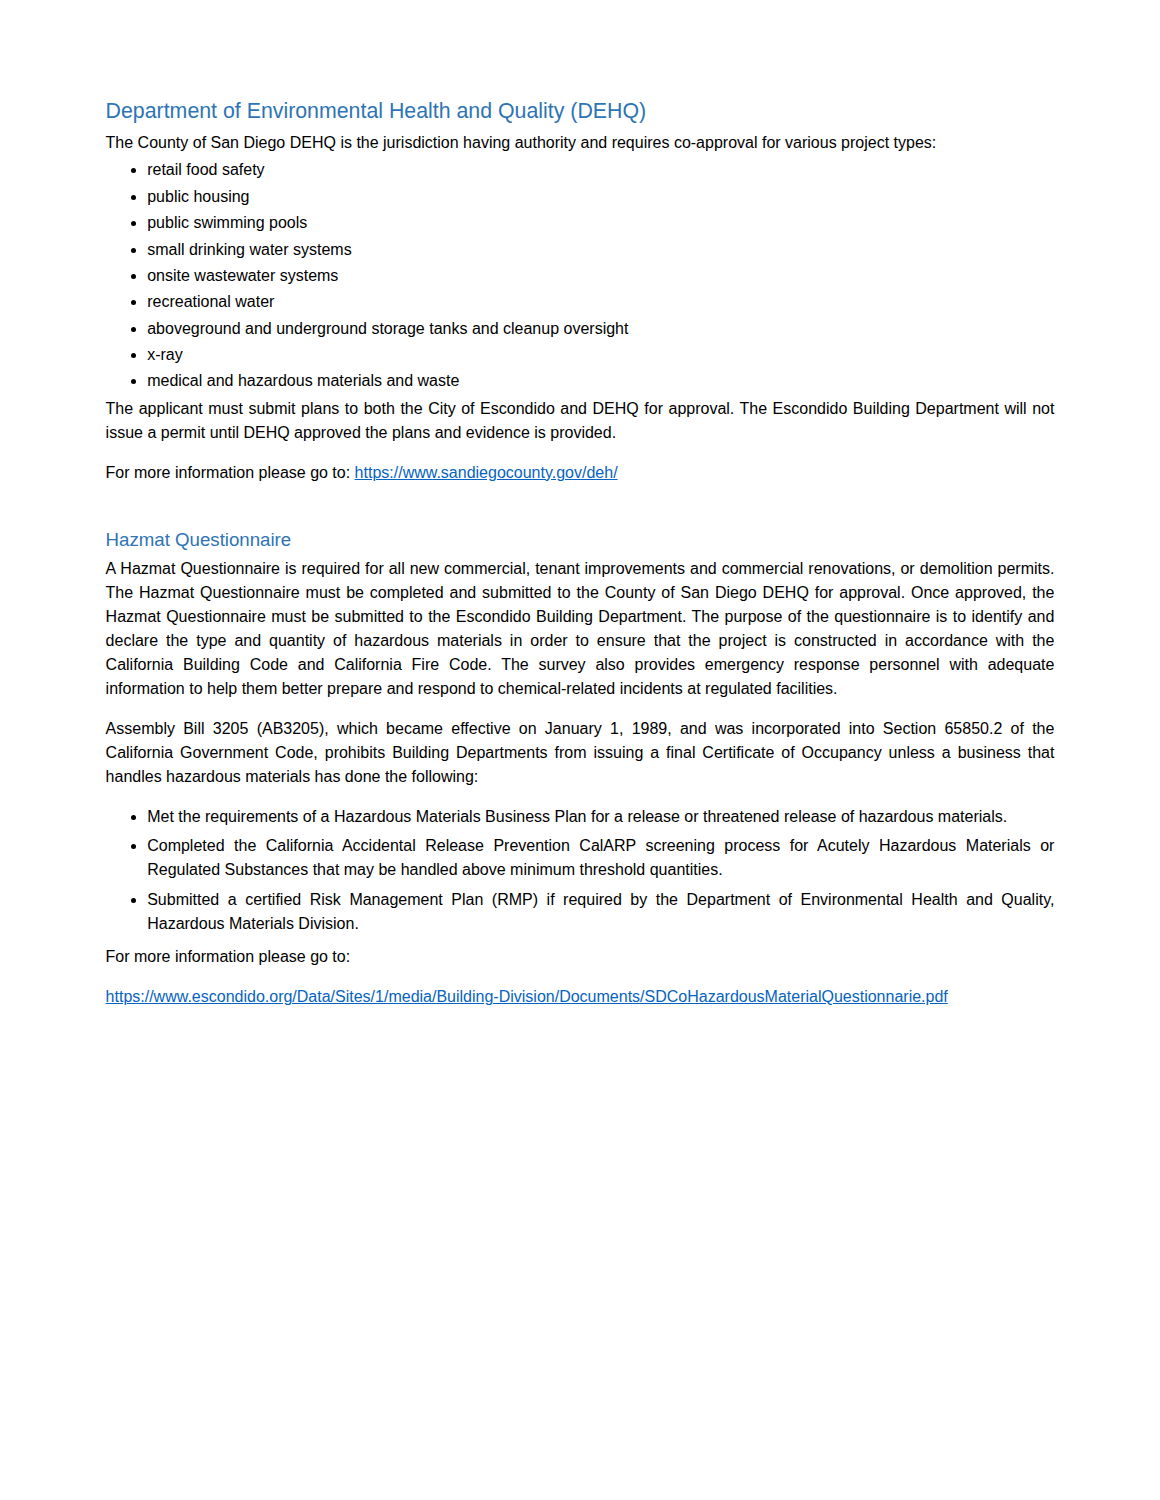Department of Environmental Health and Quality (DEHQ)
The County of San Diego DEHQ is the jurisdiction having authority and requires co-approval for various project types:
retail food safety
public housing
public swimming pools
small drinking water systems
onsite wastewater systems
recreational water
aboveground and underground storage tanks and cleanup oversight
x-ray
medical and hazardous materials and waste
The applicant must submit plans to both the City of Escondido and DEHQ for approval. The Escondido Building Department will not issue a permit until DEHQ approved the plans and evidence is provided.
For more information please go to: https://www.sandiegocounty.gov/deh/
Hazmat Questionnaire
A Hazmat Questionnaire is required for all new commercial, tenant improvements and commercial renovations, or demolition permits. The Hazmat Questionnaire must be completed and submitted to the County of San Diego DEHQ for approval. Once approved, the Hazmat Questionnaire must be submitted to the Escondido Building Department. The purpose of the questionnaire is to identify and declare the type and quantity of hazardous materials in order to ensure that the project is constructed in accordance with the California Building Code and California Fire Code. The survey also provides emergency response personnel with adequate information to help them better prepare and respond to chemical-related incidents at regulated facilities.
Assembly Bill 3205 (AB3205), which became effective on January 1, 1989, and was incorporated into Section 65850.2 of the California Government Code, prohibits Building Departments from issuing a final Certificate of Occupancy unless a business that handles hazardous materials has done the following:
Met the requirements of a Hazardous Materials Business Plan for a release or threatened release of hazardous materials.
Completed the California Accidental Release Prevention CalARP screening process for Acutely Hazardous Materials or Regulated Substances that may be handled above minimum threshold quantities.
Submitted a certified Risk Management Plan (RMP) if required by the Department of Environmental Health and Quality, Hazardous Materials Division.
For more information please go to:
https://www.escondido.org/Data/Sites/1/media/Building-Division/Documents/SDCoHazardousMaterialQuestionnarie.pdf